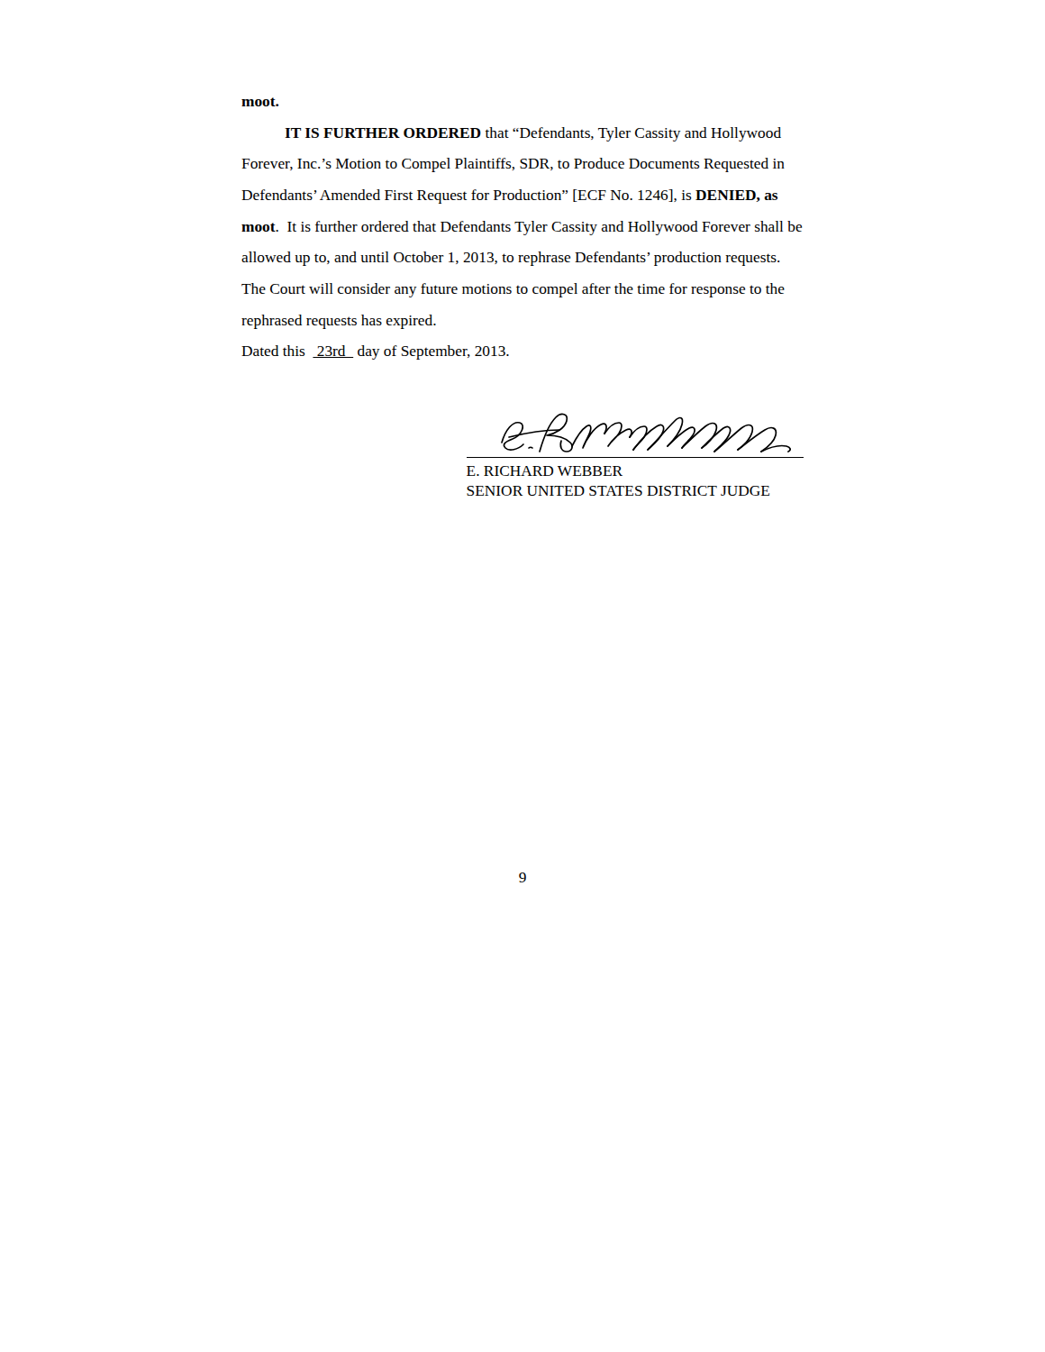moot.
IT IS FURTHER ORDERED that “Defendants, Tyler Cassity and Hollywood Forever, Inc.’s Motion to Compel Plaintiffs, SDR, to Produce Documents Requested in Defendants’ Amended First Request for Production” [ECF No. 1246], is DENIED, as moot. It is further ordered that Defendants Tyler Cassity and Hollywood Forever shall be allowed up to, and until October 1, 2013, to rephrase Defendants’ production requests. The Court will consider any future motions to compel after the time for response to the rephrased requests has expired.
Dated this 23rd day of September, 2013.
E. RICHARD WEBBER
SENIOR UNITED STATES DISTRICT JUDGE
9